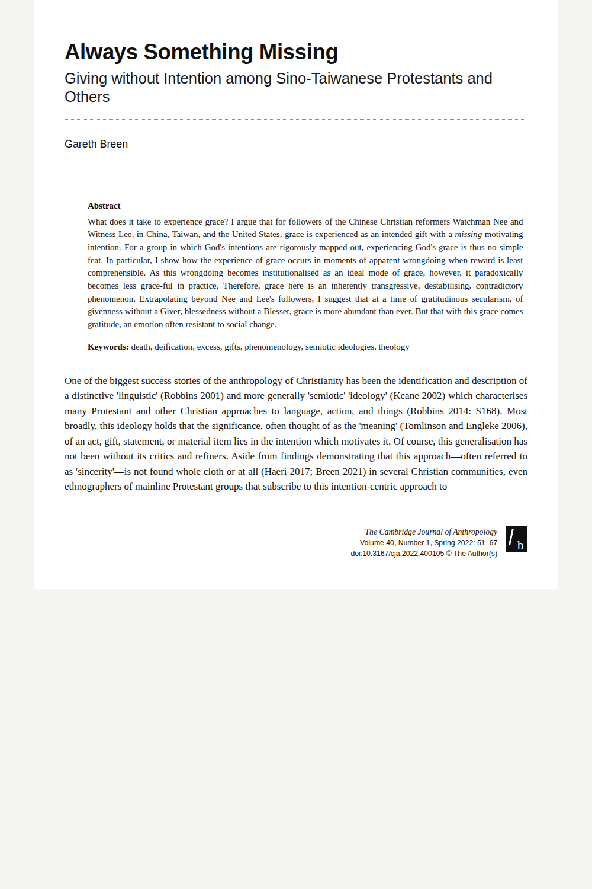Always Something Missing
Giving without Intention among Sino-Taiwanese Protestants and Others
Gareth Breen
Abstract
What does it take to experience grace? I argue that for followers of the Chinese Christian reformers Watchman Nee and Witness Lee, in China, Taiwan, and the United States, grace is experienced as an intended gift with a missing motivating intention. For a group in which God's intentions are rigorously mapped out, experiencing God's grace is thus no simple feat. In particular, I show how the experience of grace occurs in moments of apparent wrongdoing when reward is least comprehensible. As this wrongdoing becomes institutionalised as an ideal mode of grace, however, it paradoxically becomes less grace-ful in practice. Therefore, grace here is an inherently transgressive, destabilising, contradictory phenomenon. Extrapolating beyond Nee and Lee's followers, I suggest that at a time of gratitudinous secularism, of givenness without a Giver, blessedness without a Blesser, grace is more abundant than ever. But that with this grace comes gratitude, an emotion often resistant to social change.
Keywords: death, deification, excess, gifts, phenomenology, semiotic ideologies, theology
One of the biggest success stories of the anthropology of Christianity has been the identification and description of a distinctive 'linguistic' (Robbins 2001) and more generally 'semiotic' 'ideology' (Keane 2002) which characterises many Protestant and other Christian approaches to language, action, and things (Robbins 2014: S168). Most broadly, this ideology holds that the significance, often thought of as the 'meaning' (Tomlinson and Engleke 2006), of an act, gift, statement, or material item lies in the intention which motivates it. Of course, this generalisation has not been without its critics and refiners. Aside from findings demonstrating that this approach—often referred to as 'sincerity'—is not found whole cloth or at all (Haeri 2017; Breen 2021) in several Christian communities, even ethnographers of mainline Protestant groups that subscribe to this intention-centric approach to
The Cambridge Journal of Anthropology
Volume 40, Number 1, Spring 2022: 51–67
doi:10.3167/cja.2022.400105 © The Author(s)